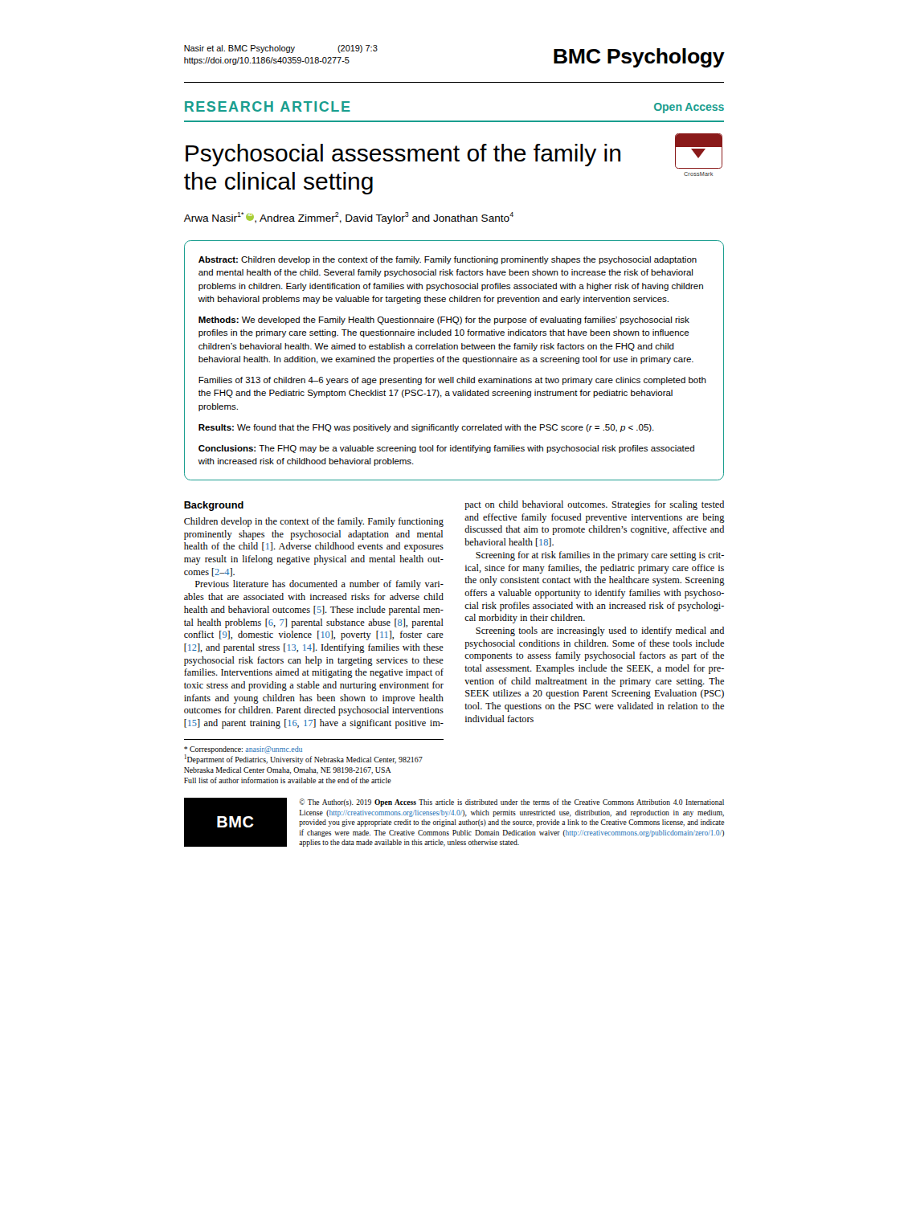Nasir et al. BMC Psychology (2019) 7:3
https://doi.org/10.1186/s40359-018-0277-5
BMC Psychology
RESEARCH ARTICLE
Open Access
Psychosocial assessment of the family in
the clinical setting
CrossMark
Arwa Nasir1* , Andrea Zimmer2, David Taylor3 and Jonathan Santo4
Abstract: Children develop in the context of the family. Family functioning prominently shapes the psychosocial adaptation and mental health of the child. Several family psychosocial risk factors have been shown to increase the risk of behavioral problems in children. Early identification of families with psychosocial profiles associated with a higher risk of having children with behavioral problems may be valuable for targeting these children for prevention and early intervention services.
Methods: We developed the Family Health Questionnaire (FHQ) for the purpose of evaluating families’ psychosocial risk profiles in the primary care setting. The questionnaire included 10 formative indicators that have been shown to influence children’s behavioral health. We aimed to establish a correlation between the family risk factors on the FHQ and child behavioral health. In addition, we examined the properties of the questionnaire as a screening tool for use in primary care.
Families of 313 of children 4–6 years of age presenting for well child examinations at two primary care clinics completed both the FHQ and the Pediatric Symptom Checklist 17 (PSC-17), a validated screening instrument for pediatric behavioral problems.
Results: We found that the FHQ was positively and significantly correlated with the PSC score (r = .50, p < .05).
Conclusions: The FHQ may be a valuable screening tool for identifying families with psychosocial risk profiles associated with increased risk of childhood behavioral problems.
Background
Children develop in the context of the family. Family functioning prominently shapes the psychosocial adaptation and mental health of the child [1]. Adverse childhood events and exposures may result in lifelong negative physical and mental health outcomes [2–4].
Previous literature has documented a number of family variables that are associated with increased risks for adverse child health and behavioral outcomes [5]. These include parental mental health problems [6, 7] parental substance abuse [8], parental conflict [9], domestic violence [10], poverty [11], foster care [12], and parental stress [13, 14]. Identifying families with these psychosocial risk factors can help in targeting services to these families. Interventions aimed at mitigating the negative impact of toxic stress and providing a stable and nurturing environment for infants and young children has been shown to improve health outcomes for children. Parent directed psychosocial interventions [15] and parent training [16, 17] have a significant positive impact on child behavioral outcomes. Strategies for scaling tested and effective family focused preventive interventions are being discussed that aim to promote children’s cognitive, affective and behavioral health [18].
Screening for at risk families in the primary care setting is critical, since for many families, the pediatric primary care office is the only consistent contact with the healthcare system. Screening offers a valuable opportunity to identify families with psychosocial risk profiles associated with an increased risk of psychological morbidity in their children.
Screening tools are increasingly used to identify medical and psychosocial conditions in children. Some of these tools include components to assess family psychosocial factors as part of the total assessment. Examples include the SEEK, a model for prevention of child maltreatment in the primary care setting. The SEEK utilizes a 20 question Parent Screening Evaluation (PSC) tool. The questions on the PSC were validated in relation to the individual factors
* Correspondence: anasir@unmc.edu
1Department of Pediatrics, University of Nebraska Medical Center, 982167 Nebraska Medical Center Omaha, Omaha, NE 98198-2167, USA
Full list of author information is available at the end of the article
BMC
© The Author(s). 2019 Open Access This article is distributed under the terms of the Creative Commons Attribution 4.0 International License (http://creativecommons.org/licenses/by/4.0/), which permits unrestricted use, distribution, and reproduction in any medium, provided you give appropriate credit to the original author(s) and the source, provide a link to the Creative Commons license, and indicate if changes were made. The Creative Commons Public Domain Dedication waiver (http://creativecommons.org/publicdomain/zero/1.0/) applies to the data made available in this article, unless otherwise stated.